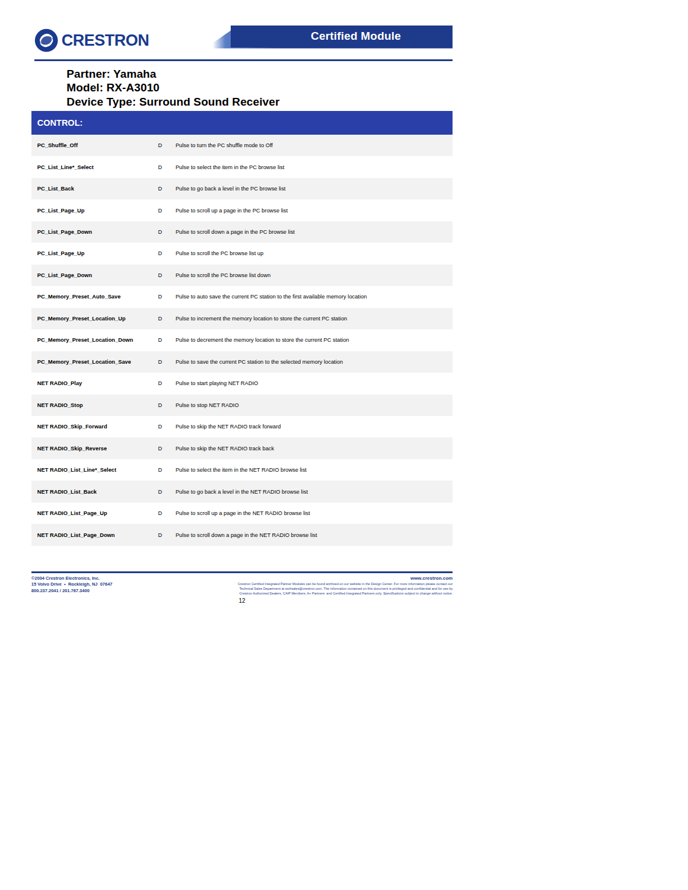CRESTRON
Certified Module
Partner: Yamaha
Model: RX-A3010
Device Type: Surround Sound Receiver
| CONTROL: | | |
| --- | --- | --- |
| PC_Shuffle_Off | D | Pulse to turn the PC shuffle mode to Off |
| PC_List_Line*_Select | D | Pulse to select the item in the PC browse list |
| PC_List_Back | D | Pulse to go back a level in the PC browse list |
| PC_List_Page_Up | D | Pulse to scroll up a page in the PC browse list |
| PC_List_Page_Down | D | Pulse to scroll down a page in the PC browse list |
| PC_List_Page_Up | D | Pulse to scroll the PC browse list up |
| PC_List_Page_Down | D | Pulse to scroll the PC browse list down |
| PC_Memory_Preset_Auto_Save | D | Pulse to auto save the current PC station to the first available memory location |
| PC_Memory_Preset_Location_Up | D | Pulse to increment the memory location to store the current PC station |
| PC_Memory_Preset_Location_Down | D | Pulse to decrement the memory location to store the current PC station |
| PC_Memory_Preset_Location_Save | D | Pulse to save the current PC station to the selected memory location |
| NET RADIO_Play | D | Pulse to start playing NET RADIO |
| NET RADIO_Stop | D | Pulse to stop NET RADIO |
| NET RADIO_Skip_Forward | D | Pulse to skip the NET RADIO track forward |
| NET RADIO_Skip_Reverse | D | Pulse to skip the NET RADIO track back |
| NET RADIO_List_Line*_Select | D | Pulse to select the item in the NET RADIO browse list |
| NET RADIO_List_Back | D | Pulse to go back a level in the NET RADIO browse list |
| NET RADIO_List_Page_Up | D | Pulse to scroll up a page in the NET RADIO browse list |
| NET RADIO_List_Page_Down | D | Pulse to scroll down a page in the NET RADIO browse list |
©2004 Crestron Electronics, Inc.
15 Volvo Drive • Rockleigh, NJ 07647
800.237.2041 / 201.767.3400
www.crestron.com
Crestron Certified Integrated Partner Modules can be found archived on our website in the Design Center. For more information please contact our
Technical Sales Department at techsales@crestron.com. The information contained on this document is privileged and confidential and for use by
Crestron Authorized Dealers, CAIP Members, A+ Partners and Certified Integrated Partners only. Specifications subject to change without notice.
12